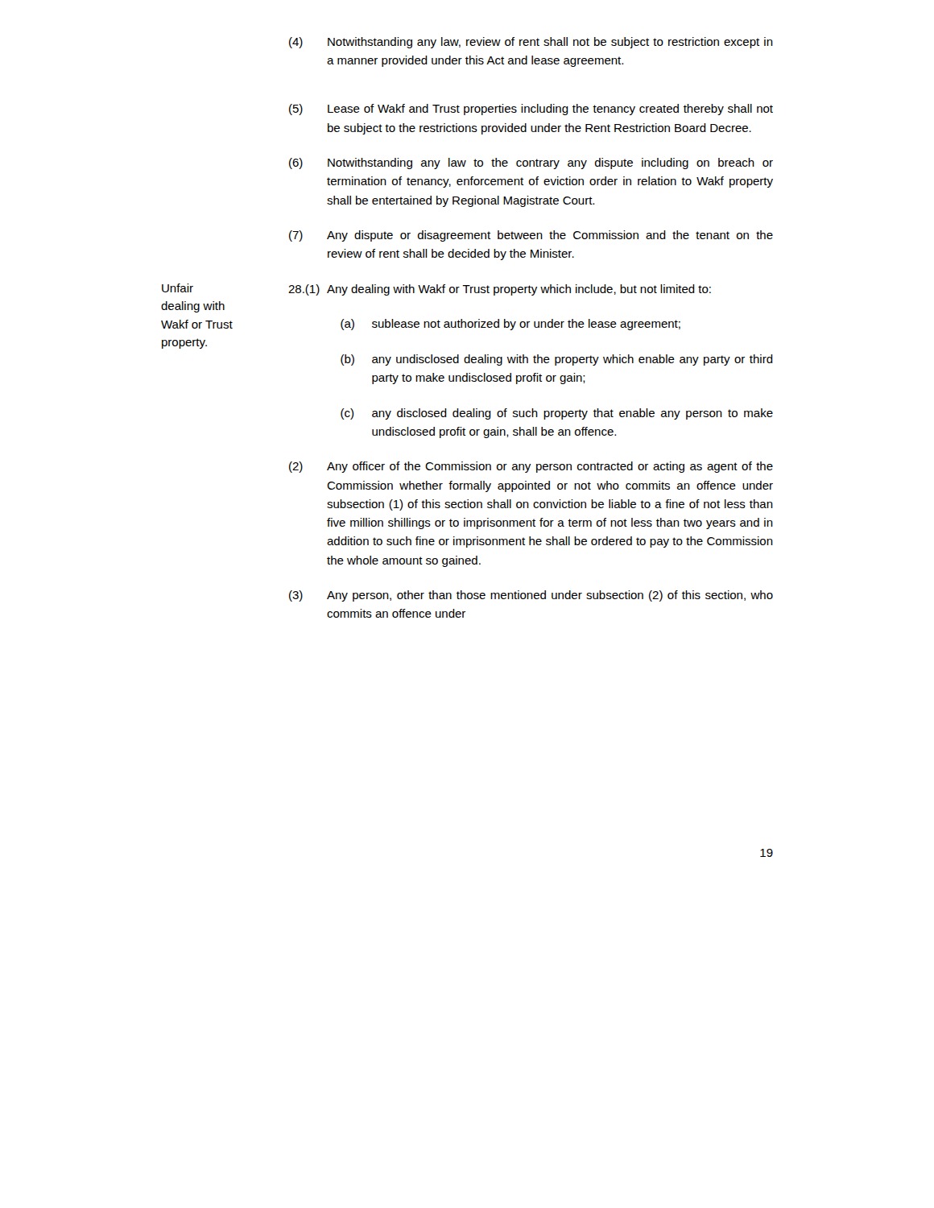(4)
Notwithstanding any law, review of rent shall not be subject to restriction except in a manner provided under this Act and lease agreement.
(5)
Lease of Wakf and Trust properties including the tenancy created thereby shall not be subject to the restrictions provided under the Rent Restriction Board Decree.
(6)
Notwithstanding any law to the contrary any dispute including on breach or termination of tenancy, enforcement of eviction order in relation to Wakf property shall be entertained by Regional Magistrate Court.
(7)
Any dispute or disagreement between the Commission and the tenant on the review of rent shall be decided by the Minister.
Unfair dealing with Wakf or Trust property.
28.(1)
Any dealing with Wakf or Trust property which include, but not limited to:
(a)
sublease not authorized by or under the lease agreement;
(b)
any undisclosed dealing with the property which enable any party or third party to make undisclosed profit or gain;
(c)
any disclosed dealing of such property that enable any person to make undisclosed profit or gain, shall be an offence.
(2)
Any officer of the Commission or any person contracted or acting as agent of the Commission whether formally appointed or not who commits an offence under subsection (1) of this section shall on conviction be liable to a fine of not less than five million shillings or to imprisonment for a term of not less than two years and in addition to such fine or imprisonment he shall be ordered to pay to the Commission the whole amount so gained.
(3)
Any person, other than those mentioned under subsection (2) of this section, who commits an offence under
19